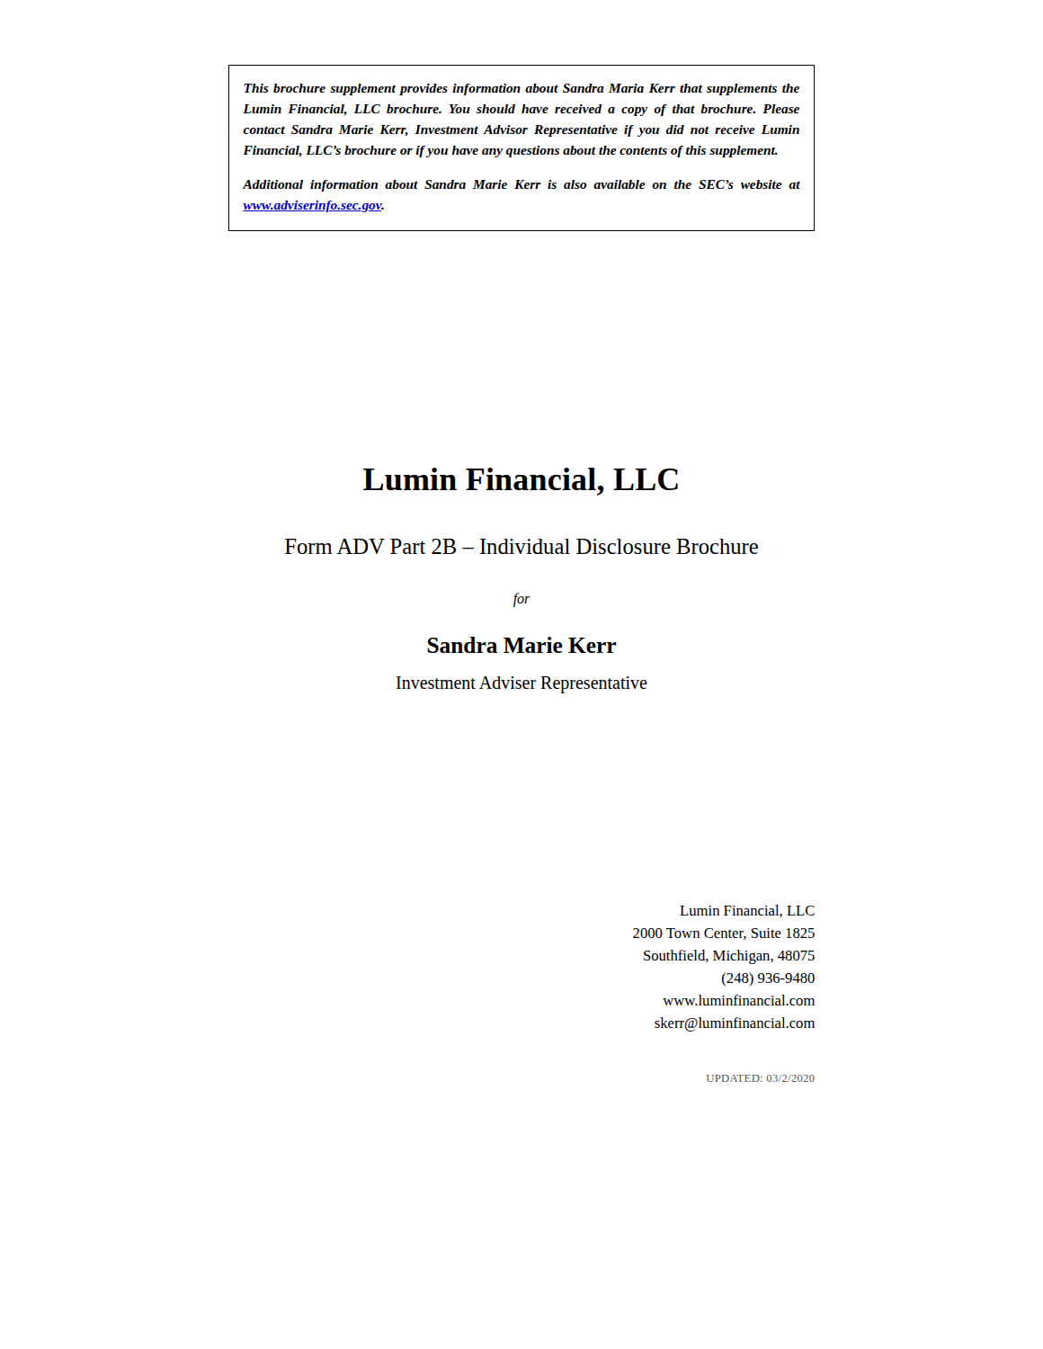This brochure supplement provides information about Sandra Maria Kerr that supplements the Lumin Financial, LLC brochure. You should have received a copy of that brochure. Please contact Sandra Marie Kerr, Investment Advisor Representative if you did not receive Lumin Financial, LLC’s brochure or if you have any questions about the contents of this supplement.
Additional information about Sandra Marie Kerr is also available on the SEC’s website at www.adviserinfo.sec.gov.
Lumin Financial, LLC
Form ADV Part 2B – Individual Disclosure Brochure
for
Sandra Marie Kerr
Investment Adviser Representative
Lumin Financial, LLC
2000 Town Center, Suite 1825
Southfield, Michigan, 48075
(248) 936-9480
www.luminfinancial.com
skerr@luminfinancial.com
UPDATED: 03/2/2020